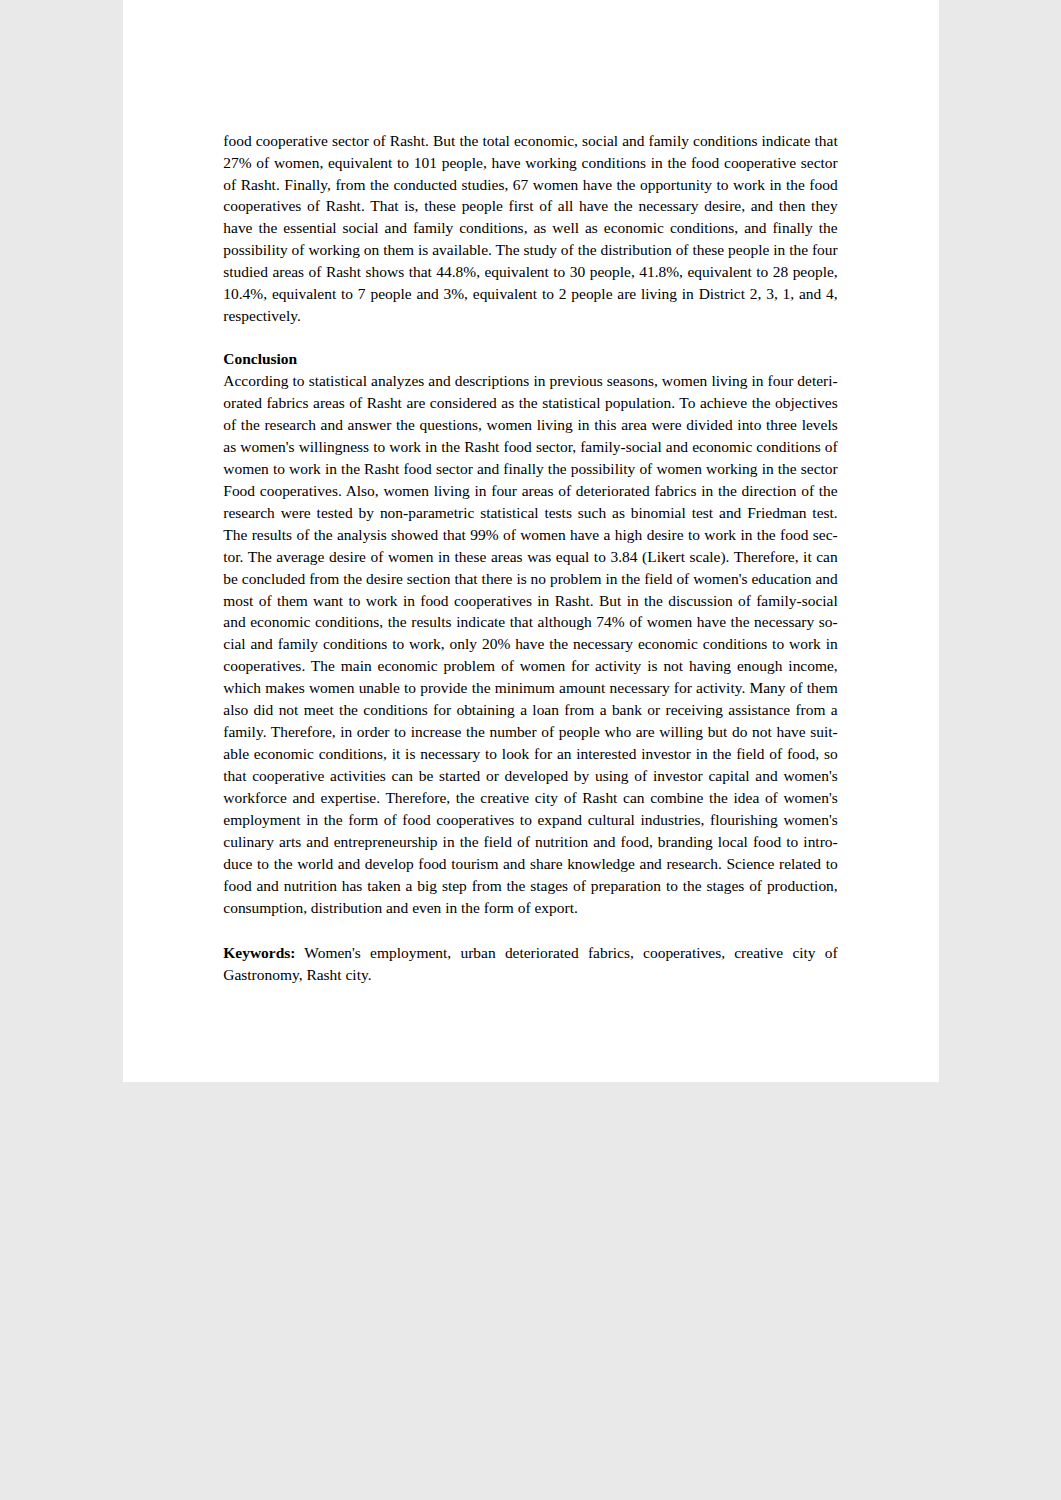food cooperative sector of Rasht. But the total economic, social and family conditions indicate that 27% of women, equivalent to 101 people, have working conditions in the food cooperative sector of Rasht. Finally, from the conducted studies, 67 women have the opportunity to work in the food cooperatives of Rasht. That is, these people first of all have the necessary desire, and then they have the essential social and family conditions, as well as economic conditions, and finally the possibility of working on them is available. The study of the distribution of these people in the four studied areas of Rasht shows that 44.8%, equivalent to 30 people, 41.8%, equivalent to 28 people, 10.4%, equivalent to 7 people and 3%, equivalent to 2 people are living in District 2, 3, 1, and 4, respectively.
Conclusion
According to statistical analyzes and descriptions in previous seasons, women living in four deteriorated fabrics areas of Rasht are considered as the statistical population. To achieve the objectives of the research and answer the questions, women living in this area were divided into three levels as women's willingness to work in the Rasht food sector, family-social and economic conditions of women to work in the Rasht food sector and finally the possibility of women working in the sector Food cooperatives. Also, women living in four areas of deteriorated fabrics in the direction of the research were tested by non-parametric statistical tests such as binomial test and Friedman test. The results of the analysis showed that 99% of women have a high desire to work in the food sector. The average desire of women in these areas was equal to 3.84 (Likert scale). Therefore, it can be concluded from the desire section that there is no problem in the field of women's education and most of them want to work in food cooperatives in Rasht. But in the discussion of family-social and economic conditions, the results indicate that although 74% of women have the necessary social and family conditions to work, only 20% have the necessary economic conditions to work in cooperatives. The main economic problem of women for activity is not having enough income, which makes women unable to provide the minimum amount necessary for activity. Many of them also did not meet the conditions for obtaining a loan from a bank or receiving assistance from a family. Therefore, in order to increase the number of people who are willing but do not have suitable economic conditions, it is necessary to look for an interested investor in the field of food, so that cooperative activities can be started or developed by using of investor capital and women's workforce and expertise. Therefore, the creative city of Rasht can combine the idea of women's employment in the form of food cooperatives to expand cultural industries, flourishing women's culinary arts and entrepreneurship in the field of nutrition and food, branding local food to introduce to the world and develop food tourism and share knowledge and research. Science related to food and nutrition has taken a big step from the stages of preparation to the stages of production, consumption, distribution and even in the form of export.
Keywords: Women's employment, urban deteriorated fabrics, cooperatives, creative city of Gastronomy, Rasht city.